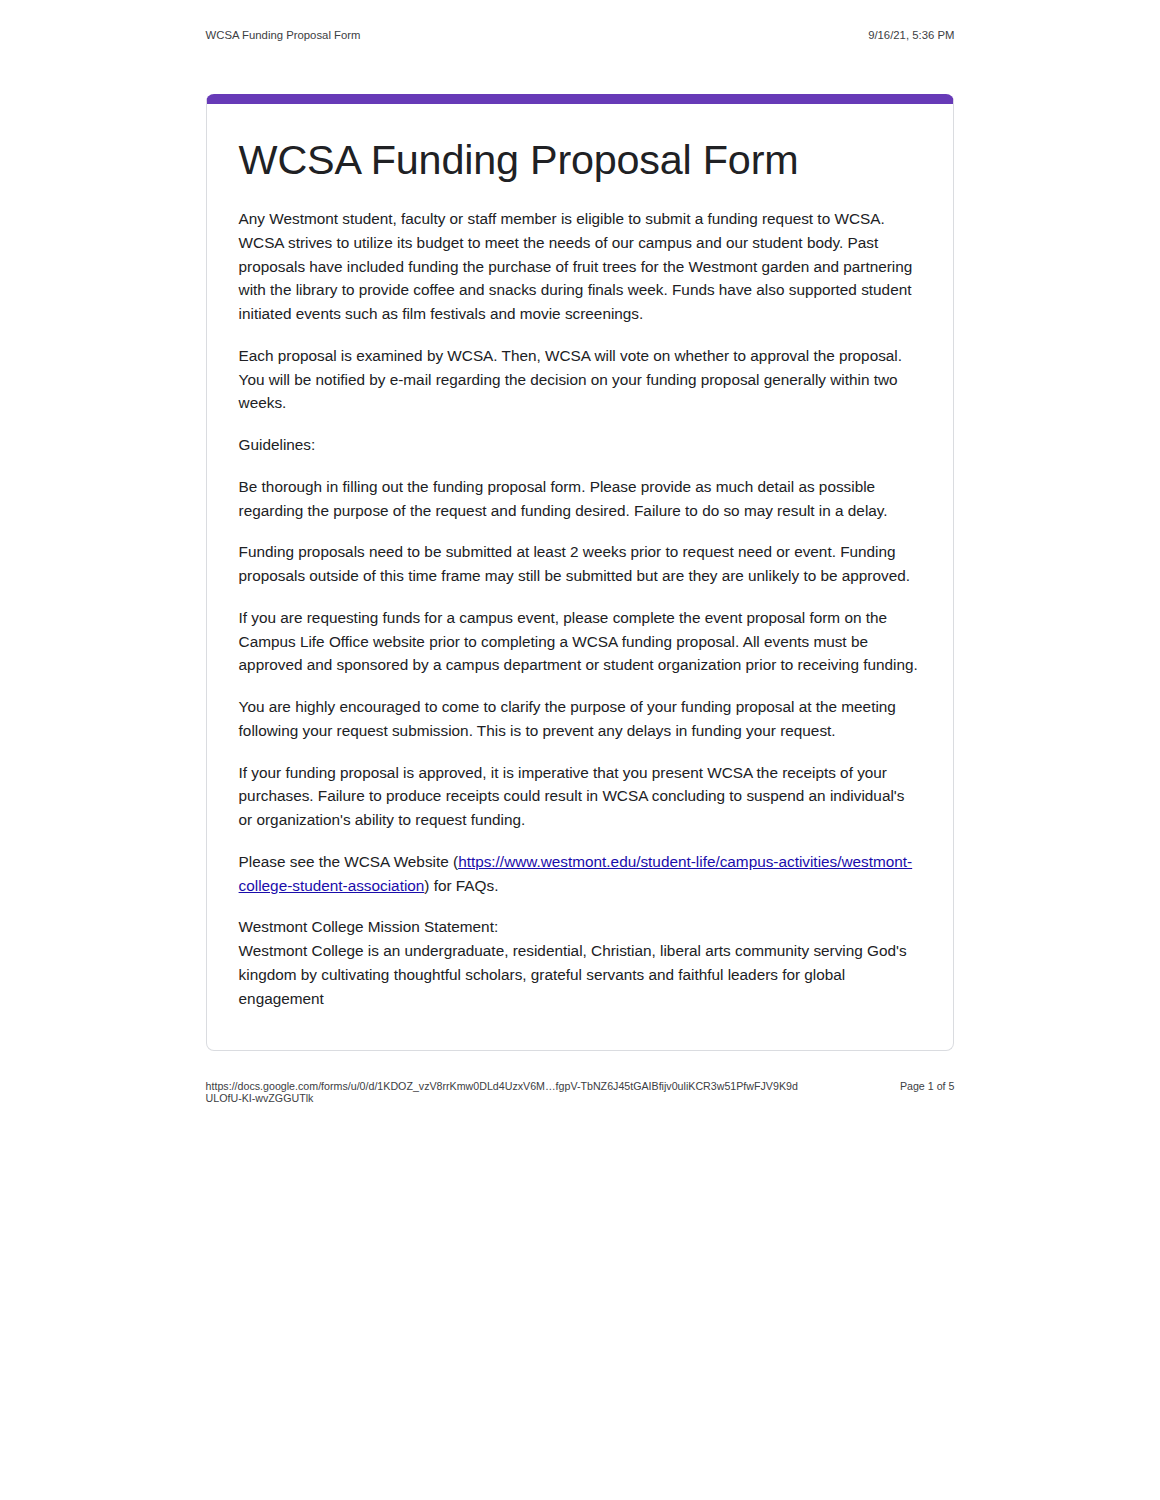WCSA Funding Proposal Form 9/16/21, 5:36 PM
WCSA Funding Proposal Form
Any Westmont student, faculty or staff member is eligible to submit a funding request to WCSA. WCSA strives to utilize its budget to meet the needs of our campus and our student body. Past proposals have included funding the purchase of fruit trees for the Westmont garden and partnering with the library to provide coffee and snacks during finals week. Funds have also supported student initiated events such as film festivals and movie screenings.
Each proposal is examined by WCSA. Then, WCSA will vote on whether to approval the proposal. You will be notified by e-mail regarding the decision on your funding proposal generally within two weeks.
Guidelines:
Be thorough in filling out the funding proposal form. Please provide as much detail as possible regarding the purpose of the request and funding desired. Failure to do so may result in a delay.
Funding proposals need to be submitted at least 2 weeks prior to request need or event. Funding proposals outside of this time frame may still be submitted but are they are unlikely to be approved.
If you are requesting funds for a campus event, please complete the event proposal form on the Campus Life Office website prior to completing a WCSA funding proposal. All events must be approved and sponsored by a campus department or student organization prior to receiving funding.
You are highly encouraged to come to clarify the purpose of your funding proposal at the meeting following your request submission. This is to prevent any delays in funding your request.
If your funding proposal is approved, it is imperative that you present WCSA the receipts of your purchases. Failure to produce receipts could result in WCSA concluding to suspend an individual's or organization's ability to request funding.
Please see the WCSA Website (https://www.westmont.edu/student-life/campus-activities/westmont-college-student-association) for FAQs.
Westmont College Mission Statement:
Westmont College is an undergraduate, residential, Christian, liberal arts community serving God's kingdom by cultivating thoughtful scholars, grateful servants and faithful leaders for global engagement
https://docs.google.com/forms/u/0/d/1KDOZ_vzV8rrKmw0DLd4UzxV6M…fgpV-TbNZ6J45tGAIBfijv0uliKCR3w51PfwFJV9K9dULOfU-KI-wvZGGUTlk Page 1 of 5